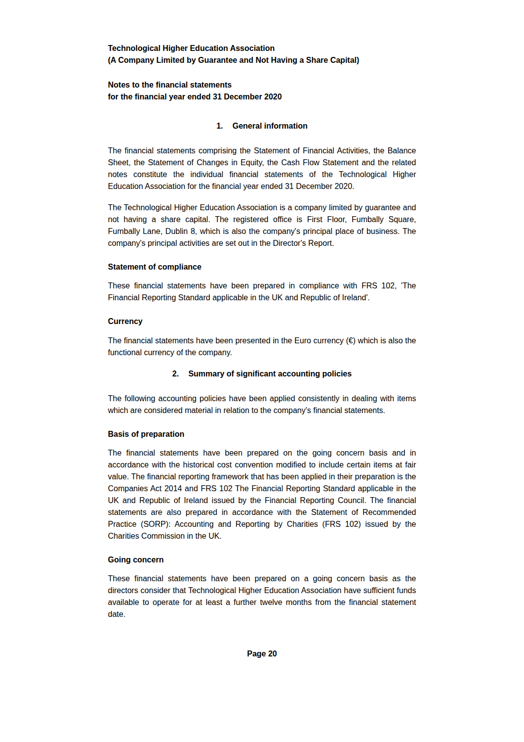Technological Higher Education Association
(A Company Limited by Guarantee and Not Having a Share Capital)
Notes to the financial statements
for the financial year ended 31 December 2020
1. General information
The financial statements comprising the Statement of Financial Activities, the Balance Sheet, the Statement of Changes in Equity, the Cash Flow Statement and the related notes constitute the individual financial statements of the Technological Higher Education Association for the financial year ended 31 December 2020.
The Technological Higher Education Association is a company limited by guarantee and not having a share capital. The registered office is First Floor, Fumbally Square, Fumbally Lane, Dublin 8, which is also the company's principal place of business. The company's principal activities are set out in the Director's Report.
Statement of compliance
These financial statements have been prepared in compliance with FRS 102, 'The Financial Reporting Standard applicable in the UK and Republic of Ireland'.
Currency
The financial statements have been presented in the Euro currency (€) which is also the functional currency of the company.
2. Summary of significant accounting policies
The following accounting policies have been applied consistently in dealing with items which are considered material in relation to the company's financial statements.
Basis of preparation
The financial statements have been prepared on the going concern basis and in accordance with the historical cost convention modified to include certain items at fair value. The financial reporting framework that has been applied in their preparation is the Companies Act 2014 and FRS 102 The Financial Reporting Standard applicable in the UK and Republic of Ireland issued by the Financial Reporting Council. The financial statements are also prepared in accordance with the Statement of Recommended Practice (SORP): Accounting and Reporting by Charities (FRS 102) issued by the Charities Commission in the UK.
Going concern
These financial statements have been prepared on a going concern basis as the directors consider that Technological Higher Education Association have sufficient funds available to operate for at least a further twelve months from the financial statement date.
Page 20